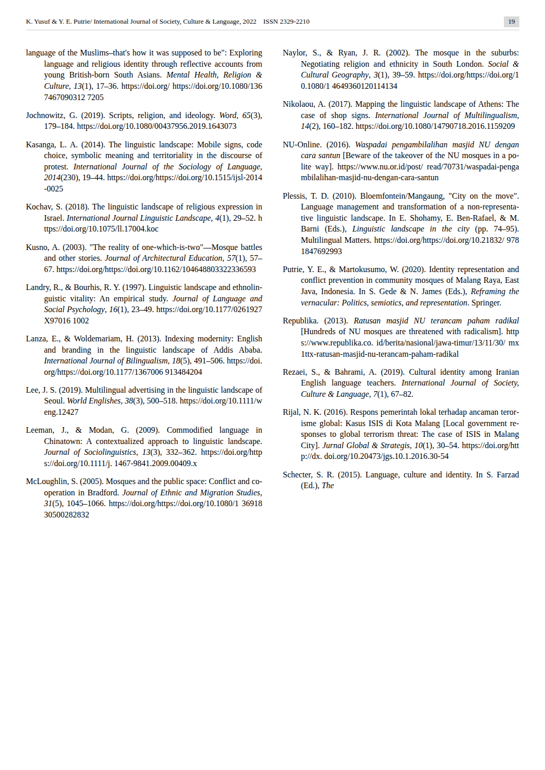K. Yusuf & Y. E. Putrie/ International Journal of Society, Culture & Language, 2022 ISSN 2329-2210 19
language of the Muslims–that's how it was supposed to be": Exploring language and religious identity through reflective accounts from young British-born South Asians. Mental Health, Religion & Culture, 13(1), 17–36. https://doi.org/ https://doi.org/10.1080/1367467090312 7205
Jochnowitz, G. (2019). Scripts, religion, and ideology. Word, 65(3), 179–184. https://doi.org/10.1080/00437956.2019.1643073
Kasanga, L. A. (2014). The linguistic landscape: Mobile signs, code choice, symbolic meaning and territoriality in the discourse of protest. International Journal of the Sociology of Language, 2014(230), 19–44. https://doi.org/https://doi.org/10.1515/ijsl-2014-0025
Kochav, S. (2018). The linguistic landscape of religious expression in Israel. International Journal Linguistic Landscape, 4(1), 29–52. https://doi.org/10.1075/ll.17004.koc
Kusno, A. (2003). "The reality of one-which-is-two"—Mosque battles and other stories. Journal of Architectural Education, 57(1), 57–67. https://doi.org/https://doi.org/10.1162/104648803322336593
Landry, R., & Bourhis, R. Y. (1997). Linguistic landscape and ethnolinguistic vitality: An empirical study. Journal of Language and Social Psychology, 16(1), 23–49. https://doi.org/10.1177/0261927X97016 1002
Lanza, E., & Woldemariam, H. (2013). Indexing modernity: English and branding in the linguistic landscape of Addis Ababa. International Journal of Bilingualism, 18(5), 491–506. https://doi.org/https://doi.org/10.1177/1367006 913484204
Lee, J. S. (2019). Multilingual advertising in the linguistic landscape of Seoul. World Englishes, 38(3), 500–518. https://doi.org/10.1111/weng.12427
Leeman, J., & Modan, G. (2009). Commodified language in Chinatown: A contextualized approach to linguistic landscape. Journal of Sociolinguistics, 13(3), 332–362. https://doi.org/https://doi.org/10.1111/j. 1467-9841.2009.00409.x
McLoughlin, S. (2005). Mosques and the public space: Conflict and cooperation in Bradford. Journal of Ethnic and Migration Studies, 31(5), 1045–1066. https://doi.org/https://doi.org/10.1080/1 3691830500282832
Naylor, S., & Ryan, J. R. (2002). The mosque in the suburbs: Negotiating religion and ethnicity in South London. Social & Cultural Geography, 3(1), 39–59. https://doi.org/https://doi.org/10.1080/1 4649360120114134
Nikolaou, A. (2017). Mapping the linguistic landscape of Athens: The case of shop signs. International Journal of Multilingualism, 14(2), 160–182. https://doi.org/10.1080/14790718.2016.1159209
NU-Online. (2016). Waspadai pengambilalihan masjid NU dengan cara santun [Beware of the takeover of the NU mosques in a polite way]. https://www.nu.or.id/post/ read/70731/waspadai-pengambilalihan-masjid-nu-dengan-cara-santun
Plessis, T. D. (2010). Bloemfontein/Mangaung, "City on the move". Language management and transformation of a non-representative linguistic landscape. In E. Shohamy, E. Ben-Rafael, & M. Barni (Eds.), Linguistic landscape in the city (pp. 74–95). Multilingual Matters. https://doi.org/https://doi.org/10.21832/ 9781847692993
Putrie, Y. E., & Martokusumo, W. (2020). Identity representation and conflict prevention in community mosques of Malang Raya, East Java, Indonesia. In S. Gede & N. James (Eds.), Reframing the vernacular: Politics, semiotics, and representation. Springer.
Republika. (2013). Ratusan masjid NU terancam paham radikal [Hundreds of NU mosques are threatened with radicalism]. https://www.republika.co. id/berita/nasional/jawa-timur/13/11/30/ mx1ttx-ratusan-masjid-nu-terancam-paham-radikal
Rezaei, S., & Bahrami, A. (2019). Cultural identity among Iranian English language teachers. International Journal of Society, Culture & Language, 7(1), 67–82.
Rijal, N. K. (2016). Respons pemerintah lokal terhadap ancaman terorisme global: Kasus ISIS di Kota Malang [Local government responses to global terrorism threat: The case of ISIS in Malang City]. Jurnal Global & Strategis, 10(1), 30–54. https://doi.org/http://dx. doi.org/10.20473/jgs.10.1.2016.30-54
Schecter, S. R. (2015). Language, culture and identity. In S. Farzad (Ed.), The